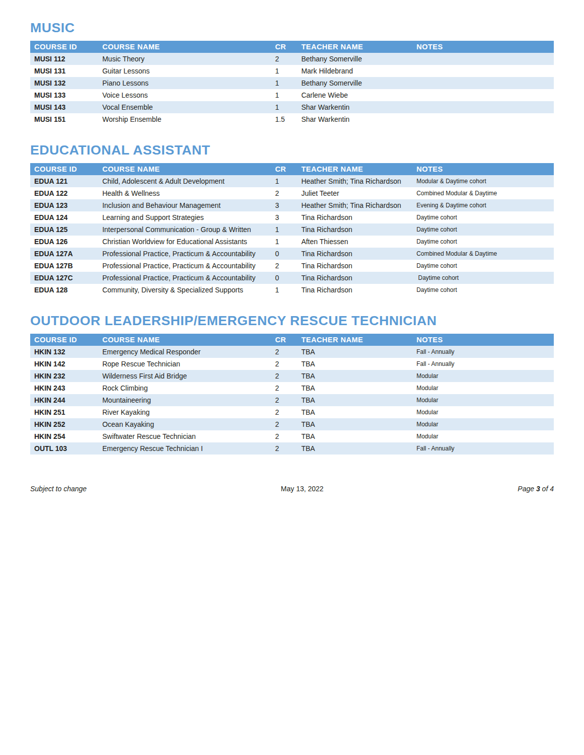Music
| Course ID | Course Name | CR | Teacher Name | Notes |
| --- | --- | --- | --- | --- |
| MUSI 112 | Music Theory | 2 | Bethany Somerville | |
| MUSI 131 | Guitar Lessons | 1 | Mark Hildebrand | |
| MUSI 132 | Piano Lessons | 1 | Bethany Somerville | |
| MUSI 133 | Voice Lessons | 1 | Carlene Wiebe | |
| MUSI 143 | Vocal Ensemble | 1 | Shar Warkentin | |
| MUSI 151 | Worship Ensemble | 1.5 | Shar Warkentin | |
Educational Assistant
| Course ID | Course Name | CR | Teacher Name | Notes |
| --- | --- | --- | --- | --- |
| EDUA 121 | Child, Adolescent & Adult Development | 1 | Heather Smith; Tina Richardson | Modular & Daytime cohort |
| EDUA 122 | Health & Wellness | 2 | Juliet Teeter | Combined Modular & Daytime |
| EDUA 123 | Inclusion and Behaviour Management | 3 | Heather Smith; Tina Richardson | Evening & Daytime cohort |
| EDUA 124 | Learning and Support Strategies | 3 | Tina Richardson | Daytime cohort |
| EDUA 125 | Interpersonal Communication - Group & Written | 1 | Tina Richardson | Daytime cohort |
| EDUA 126 | Christian Worldview for Educational Assistants | 1 | Aften Thiessen | Daytime cohort |
| EDUA 127A | Professional Practice, Practicum & Accountability | 0 | Tina Richardson | Combined Modular & Daytime |
| EDUA 127B | Professional Practice, Practicum & Accountability | 2 | Tina Richardson | Daytime cohort |
| EDUA 127C | Professional Practice, Practicum & Accountability | 0 | Tina Richardson | Daytime cohort |
| EDUA 128 | Community, Diversity & Specialized Supports | 1 | Tina Richardson | Daytime cohort |
Outdoor Leadership/Emergency Rescue Technician
| Course ID | Course Name | CR | Teacher Name | Notes |
| --- | --- | --- | --- | --- |
| HKIN 132 | Emergency Medical Responder | 2 | TBA | Fall - Annually |
| HKIN 142 | Rope Rescue Technician | 2 | TBA | Fall - Annually |
| HKIN 232 | Wilderness First Aid Bridge | 2 | TBA | Modular |
| HKIN 243 | Rock Climbing | 2 | TBA | Modular |
| HKIN 244 | Mountaineering | 2 | TBA | Modular |
| HKIN 251 | River Kayaking | 2 | TBA | Modular |
| HKIN 252 | Ocean Kayaking | 2 | TBA | Modular |
| HKIN 254 | Swiftwater Rescue Technician | 2 | TBA | Modular |
| OUTL 103 | Emergency Rescue Technician I | 2 | TBA | Fall - Annually |
Subject to change
May 13, 2022
Page 3 of 4